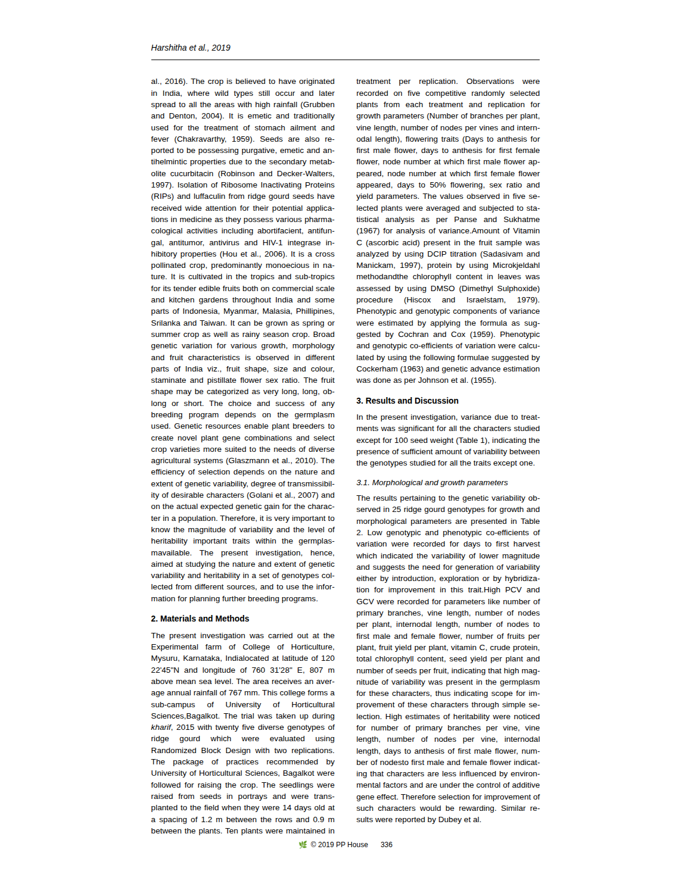Harshitha et al., 2019
al., 2016). The crop is believed to have originated in India, where wild types still occur and later spread to all the areas with high rainfall (Grubben and Denton, 2004). It is emetic and traditionally used for the treatment of stomach ailment and fever (Chakravarthy, 1959). Seeds are also reported to be possessing purgative, emetic and antihelmintic properties due to the secondary metabolite cucurbitacin (Robinson and Decker-Walters, 1997). Isolation of Ribosome Inactivating Proteins (RIPs) and luffaculin from ridge gourd seeds have received wide attention for their potential applications in medicine as they possess various pharmacological activities including abortifacient, antifungal, antitumor, antivirus and HIV-1 integrase inhibitory properties (Hou et al., 2006). It is a cross pollinated crop, predominantly monoecious in nature. It is cultivated in the tropics and sub-tropics for its tender edible fruits both on commercial scale and kitchen gardens throughout India and some parts of Indonesia, Myanmar, Malasia, Phillipines, Srilanka and Taiwan. It can be grown as spring or summer crop as well as rainy season crop. Broad genetic variation for various growth, morphology and fruit characteristics is observed in different parts of India viz., fruit shape, size and colour, staminate and pistillate flower sex ratio. The fruit shape may be categorized as very long, long, oblong or short. The choice and success of any breeding program depends on the germplasm used. Genetic resources enable plant breeders to create novel plant gene combinations and select crop varieties more suited to the needs of diverse agricultural systems (Glaszmann et al., 2010). The efficiency of selection depends on the nature and extent of genetic variability, degree of transmissibility of desirable characters (Golani et al., 2007) and on the actual expected genetic gain for the character in a population. Therefore, it is very important to know the magnitude of variability and the level of heritability important traits within the germplasmavailable. The present investigation, hence, aimed at studying the nature and extent of genetic variability and heritability in a set of genotypes collected from different sources, and to use the information for planning further breeding programs.
2. Materials and Methods
The present investigation was carried out at the Experimental farm of College of Horticulture, Mysuru, Karnataka, Indialocated at latitude of 120 22'45"N and longitude of 760 31'28" E, 807 m above mean sea level. The area receives an average annual rainfall of 767 mm. This college forms a sub-campus of University of Horticultural Sciences,Bagalkot. The trial was taken up during kharif, 2015 with twenty five diverse genotypes of ridge gourd which were evaluated using Randomized Block Design with two replications. The package of practices recommended by University of Horticultural Sciences, Bagalkot were followed for raising the crop. The seedlings were raised from seeds in portrays and were transplanted to the field when they were 14 days old at a spacing of 1.2 m between the rows and 0.9 m between the plants. Ten plants were maintained in treatment per replication. Observations were recorded on five competitive randomly selected plants from each treatment and replication for growth parameters (Number of branches per plant, vine length, number of nodes per vines and internodal length), flowering traits (Days to anthesis for first male flower, days to anthesis for first female flower, node number at which first male flower appeared, node number at which first female flower appeared, days to 50% flowering, sex ratio and yield parameters. The values observed in five selected plants were averaged and subjected to statistical analysis as per Panse and Sukhatme (1967) for analysis of variance.Amount of Vitamin C (ascorbic acid) present in the fruit sample was analyzed by using DCIP titration (Sadasivam and Manickam, 1997), protein by using Microkjeldahl methodandthe chlorophyll content in leaves was assessed by using DMSO (Dimethyl Sulphoxide) procedure (Hiscox and Israelstam, 1979). Phenotypic and genotypic components of variance were estimated by applying the formula as suggested by Cochran and Cox (1959). Phenotypic and genotypic co-efficients of variation were calculated by using the following formulae suggested by Cockerham (1963) and genetic advance estimation was done as per Johnson et al. (1955).
3. Results and Discussion
In the present investigation, variance due to treatments was significant for all the characters studied except for 100 seed weight (Table 1), indicating the presence of sufficient amount of variability between the genotypes studied for all the traits except one.
3.1. Morphological and growth parameters
The results pertaining to the genetic variability observed in 25 ridge gourd genotypes for growth and morphological parameters are presented in Table 2. Low genotypic and phenotypic co-efficients of variation were recorded for days to first harvest which indicated the variability of lower magnitude and suggests the need for generation of variability either by introduction, exploration or by hybridization for improvement in this trait.High PCV and GCV were recorded for parameters like number of primary branches, vine length, number of nodes per plant, internodal length, number of nodes to first male and female flower, number of fruits per plant, fruit yield per plant, vitamin C, crude protein, total chlorophyll content, seed yield per plant and number of seeds per fruit, indicating that high magnitude of variability was present in the germplasm for these characters, thus indicating scope for improvement of these characters through simple selection. High estimates of heritability were noticed for number of primary branches per vine, vine length, number of nodes per vine, internodal length, days to anthesis of first male flower, number of nodesto first male and female flower indicating that characters are less influenced by environmental factors and are under the control of additive gene effect. Therefore selection for improvement of such characters would be rewarding. Similar results were reported by Dubey et al.
🌿© 2019 PP House336